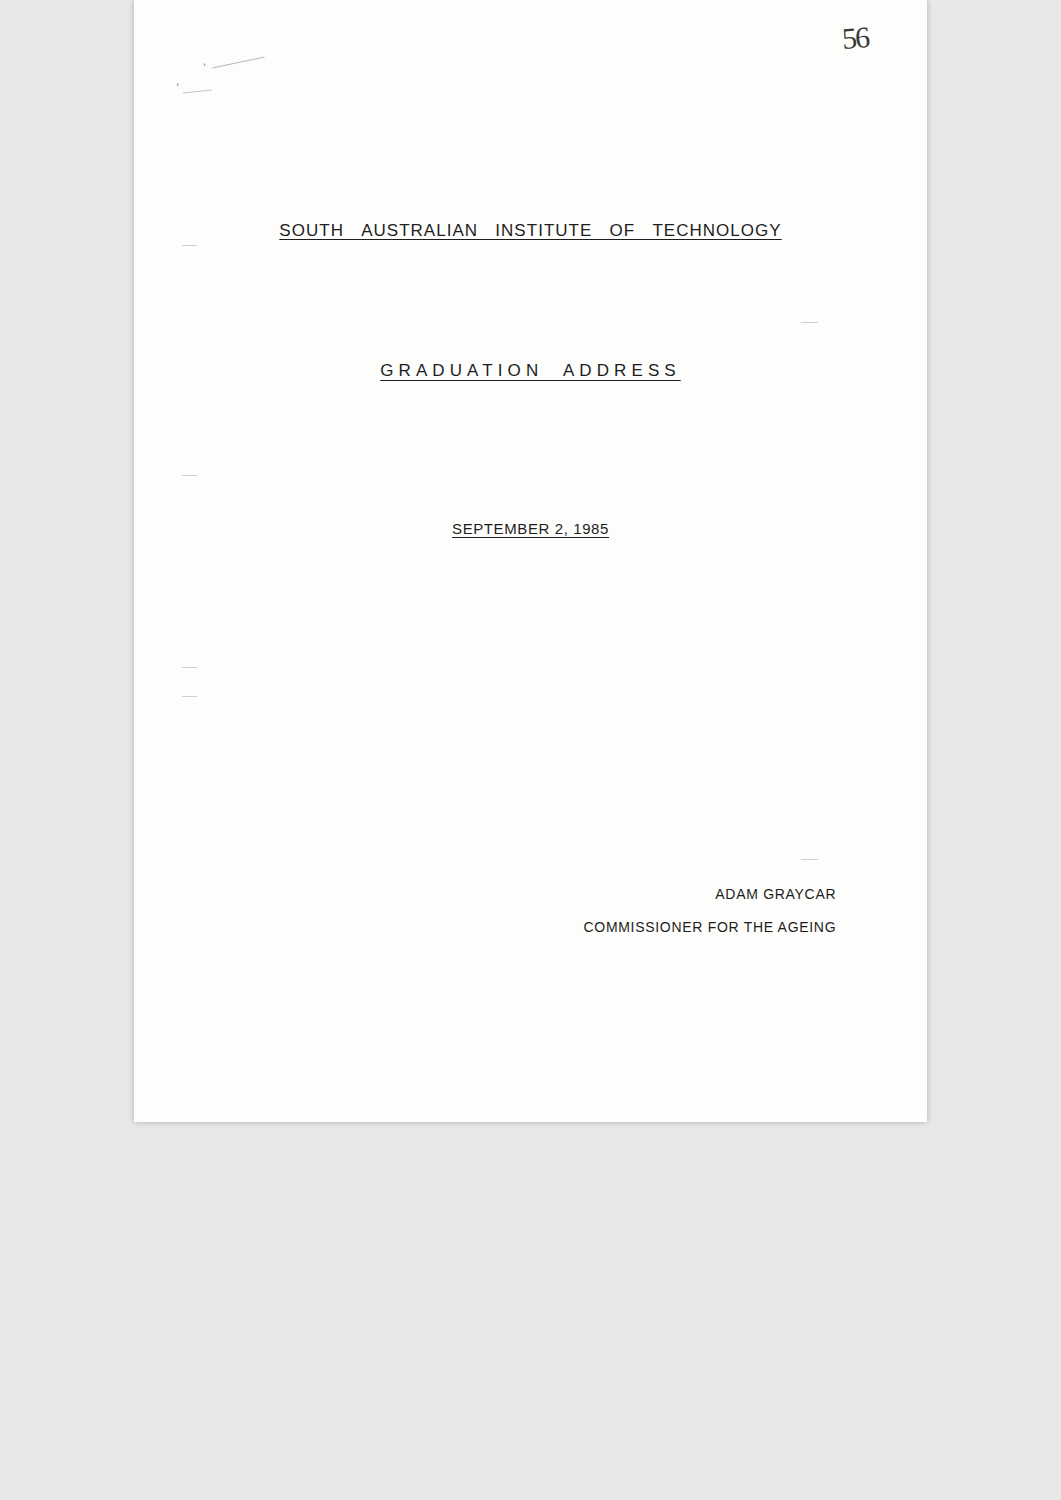56
, ,
SOUTH AUSTRALIAN INSTITUTE OF TECHNOLOGY
GRADUATION ADDRESS
SEPTEMBER 2, 1985
ADAM GRAYCAR COMMISSIONER FOR THE AGEING